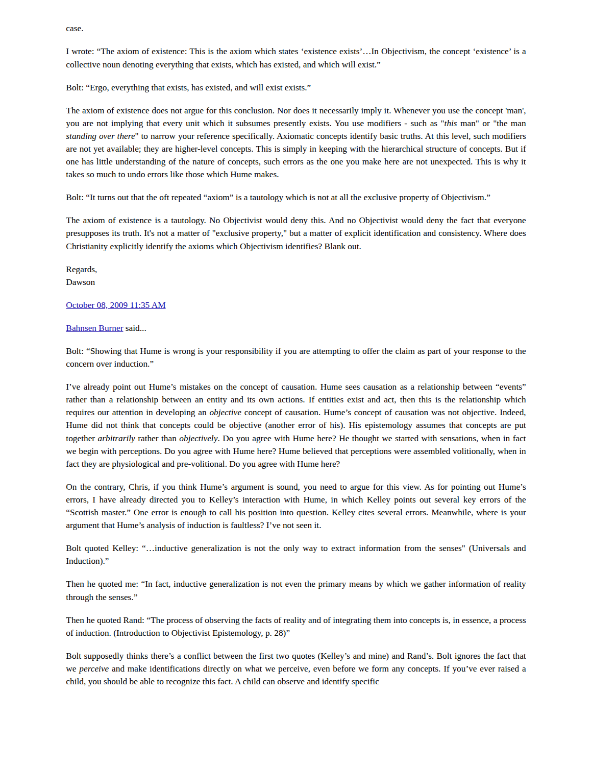case.
I wrote: “The axiom of existence: This is the axiom which states ‘existence exists’…In Objectivism, the concept ‘existence’ is a collective noun denoting everything that exists, which has existed, and which will exist.”
Bolt: “Ergo, everything that exists, has existed, and will exist exists.”
The axiom of existence does not argue for this conclusion. Nor does it necessarily imply it. Whenever you use the concept 'man', you are not implying that every unit which it subsumes presently exists. You use modifiers - such as "this man" or "the man standing over there" to narrow your reference specifically. Axiomatic concepts identify basic truths. At this level, such modifiers are not yet available; they are higher-level concepts. This is simply in keeping with the hierarchical structure of concepts. But if one has little understanding of the nature of concepts, such errors as the one you make here are not unexpected. This is why it takes so much to undo errors like those which Hume makes.
Bolt: “It turns out that the oft repeated “axiom” is a tautology which is not at all the exclusive property of Objectivism.”
The axiom of existence is a tautology. No Objectivist would deny this. And no Objectivist would deny the fact that everyone presupposes its truth. It's not a matter of "exclusive property," but a matter of explicit identification and consistency. Where does Christianity explicitly identify the axioms which Objectivism identifies? Blank out.
Regards,
Dawson
October 08, 2009 11:35 AM
Bahnsen Burner said...
Bolt: “Showing that Hume is wrong is your responsibility if you are attempting to offer the claim as part of your response to the concern over induction.”
I’ve already point out Hume’s mistakes on the concept of causation. Hume sees causation as a relationship between “events” rather than a relationship between an entity and its own actions. If entities exist and act, then this is the relationship which requires our attention in developing an objective concept of causation. Hume’s concept of causation was not objective. Indeed, Hume did not think that concepts could be objective (another error of his). His epistemology assumes that concepts are put together arbitrarily rather than objectively. Do you agree with Hume here? He thought we started with sensations, when in fact we begin with perceptions. Do you agree with Hume here? Hume believed that perceptions were assembled volitionally, when in fact they are physiological and pre-volitional. Do you agree with Hume here?
On the contrary, Chris, if you think Hume’s argument is sound, you need to argue for this view. As for pointing out Hume’s errors, I have already directed you to Kelley’s interaction with Hume, in which Kelley points out several key errors of the “Scottish master.” One error is enough to call his position into question. Kelley cites several errors. Meanwhile, where is your argument that Hume’s analysis of induction is faultless? I’ve not seen it.
Bolt quoted Kelley: “…inductive generalization is not the only way to extract information from the senses" (Universals and Induction).”
Then he quoted me: “In fact, inductive generalization is not even the primary means by which we gather information of reality through the senses.”
Then he quoted Rand: “The process of observing the facts of reality and of integrating them into concepts is, in essence, a process of induction. (Introduction to Objectivist Epistemology, p. 28)”
Bolt supposedly thinks there’s a conflict between the first two quotes (Kelley’s and mine) and Rand’s. Bolt ignores the fact that we perceive and make identifications directly on what we perceive, even before we form any concepts. If you’ve ever raised a child, you should be able to recognize this fact. A child can observe and identify specific